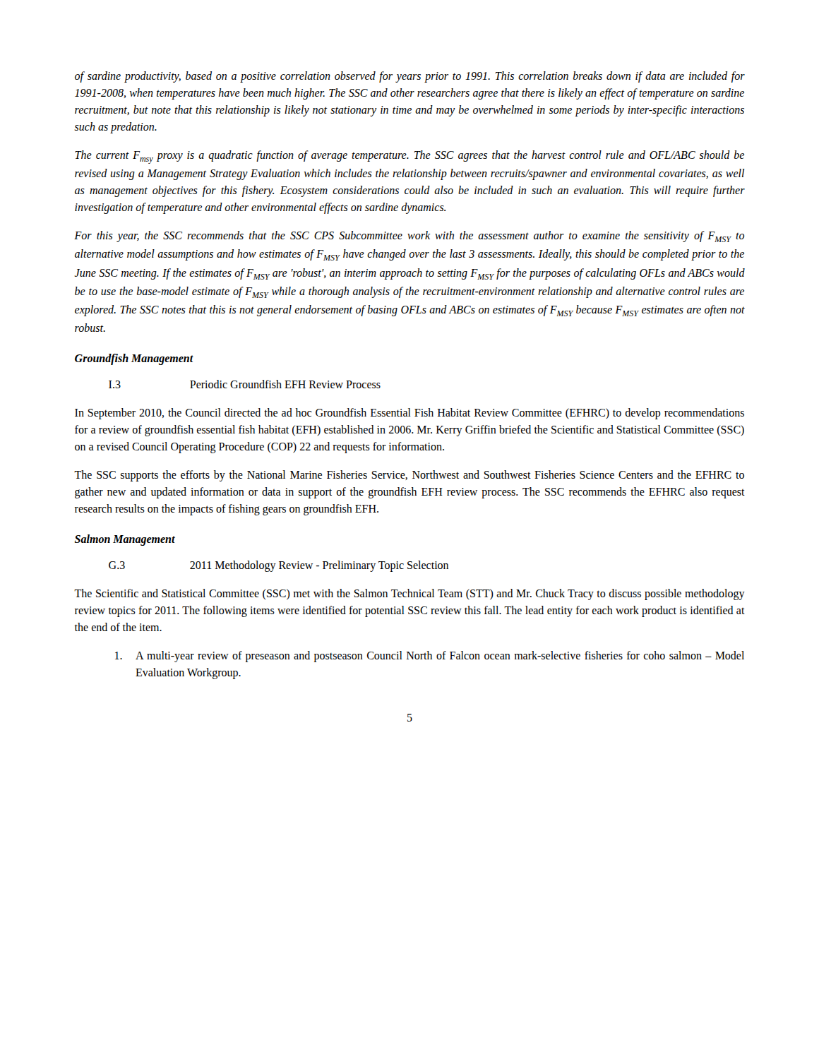of sardine productivity, based on a positive correlation observed for years prior to 1991. This correlation breaks down if data are included for 1991-2008, when temperatures have been much higher. The SSC and other researchers agree that there is likely an effect of temperature on sardine recruitment, but note that this relationship is likely not stationary in time and may be overwhelmed in some periods by inter-specific interactions such as predation.
The current Fmsy proxy is a quadratic function of average temperature. The SSC agrees that the harvest control rule and OFL/ABC should be revised using a Management Strategy Evaluation which includes the relationship between recruits/spawner and environmental covariates, as well as management objectives for this fishery. Ecosystem considerations could also be included in such an evaluation. This will require further investigation of temperature and other environmental effects on sardine dynamics.
For this year, the SSC recommends that the SSC CPS Subcommittee work with the assessment author to examine the sensitivity of FMSY to alternative model assumptions and how estimates of FMSY have changed over the last 3 assessments. Ideally, this should be completed prior to the June SSC meeting. If the estimates of FMSY are 'robust', an interim approach to setting FMSY for the purposes of calculating OFLs and ABCs would be to use the base-model estimate of FMSY while a thorough analysis of the recruitment-environment relationship and alternative control rules are explored. The SSC notes that this is not general endorsement of basing OFLs and ABCs on estimates of FMSY because FMSY estimates are often not robust.
Groundfish Management
I.3
Periodic Groundfish EFH Review Process
In September 2010, the Council directed the ad hoc Groundfish Essential Fish Habitat Review Committee (EFHRC) to develop recommendations for a review of groundfish essential fish habitat (EFH) established in 2006. Mr. Kerry Griffin briefed the Scientific and Statistical Committee (SSC) on a revised Council Operating Procedure (COP) 22 and requests for information.
The SSC supports the efforts by the National Marine Fisheries Service, Northwest and Southwest Fisheries Science Centers and the EFHRC to gather new and updated information or data in support of the groundfish EFH review process. The SSC recommends the EFHRC also request research results on the impacts of fishing gears on groundfish EFH.
Salmon Management
G.3
2011 Methodology Review - Preliminary Topic Selection
The Scientific and Statistical Committee (SSC) met with the Salmon Technical Team (STT) and Mr. Chuck Tracy to discuss possible methodology review topics for 2011. The following items were identified for potential SSC review this fall. The lead entity for each work product is identified at the end of the item.
A multi-year review of preseason and postseason Council North of Falcon ocean mark-selective fisheries for coho salmon – Model Evaluation Workgroup.
5